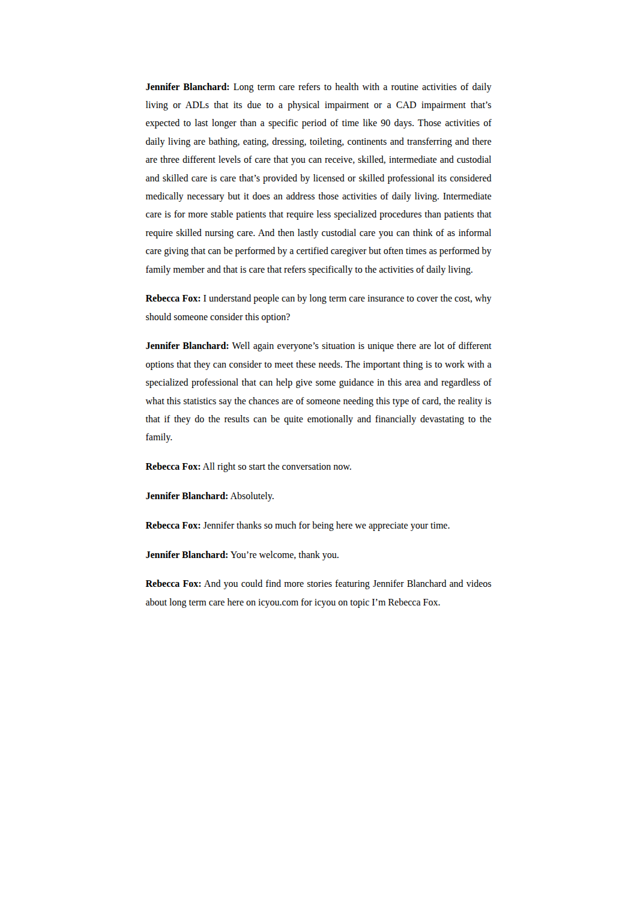Jennifer Blanchard: Long term care refers to health with a routine activities of daily living or ADLs that its due to a physical impairment or a CAD impairment that’s expected to last longer than a specific period of time like 90 days. Those activities of daily living are bathing, eating, dressing, toileting, continents and transferring and there are three different levels of care that you can receive, skilled, intermediate and custodial and skilled care is care that’s provided by licensed or skilled professional its considered medically necessary but it does an address those activities of daily living. Intermediate care is for more stable patients that require less specialized procedures than patients that require skilled nursing care. And then lastly custodial care you can think of as informal care giving that can be performed by a certified caregiver but often times as performed by family member and that is care that refers specifically to the activities of daily living.
Rebecca Fox: I understand people can by long term care insurance to cover the cost, why should someone consider this option?
Jennifer Blanchard: Well again everyone’s situation is unique there are lot of different options that they can consider to meet these needs. The important thing is to work with a specialized professional that can help give some guidance in this area and regardless of what this statistics say the chances are of someone needing this type of card, the reality is that if they do the results can be quite emotionally and financially devastating to the family.
Rebecca Fox: All right so start the conversation now.
Jennifer Blanchard: Absolutely.
Rebecca Fox: Jennifer thanks so much for being here we appreciate your time.
Jennifer Blanchard: You’re welcome, thank you.
Rebecca Fox: And you could find more stories featuring Jennifer Blanchard and videos about long term care here on icyou.com for icyou on topic I’m Rebecca Fox.